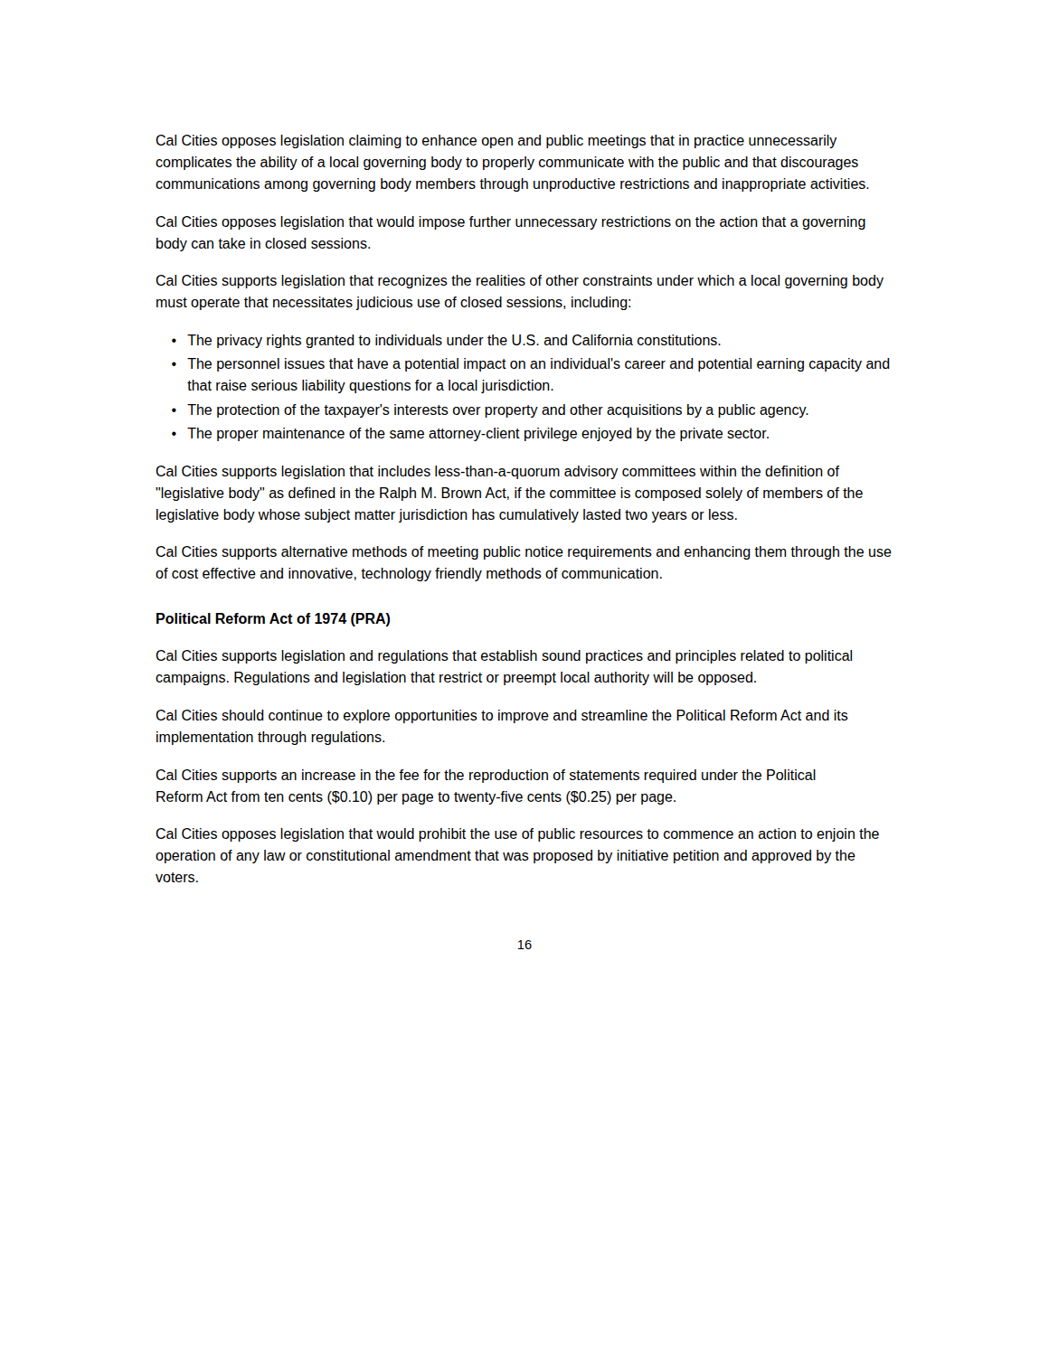Cal Cities opposes legislation claiming to enhance open and public meetings that in practice unnecessarily complicates the ability of a local governing body to properly communicate with the public and that discourages communications among governing body members through unproductive restrictions and inappropriate activities.
Cal Cities opposes legislation that would impose further unnecessary restrictions on the action that a governing body can take in closed sessions.
Cal Cities supports legislation that recognizes the realities of other constraints under which a local governing body must operate that necessitates judicious use of closed sessions, including:
The privacy rights granted to individuals under the U.S. and California constitutions.
The personnel issues that have a potential impact on an individual's career and potential earning capacity and that raise serious liability questions for a local jurisdiction.
The protection of the taxpayer's interests over property and other acquisitions by a public agency.
The proper maintenance of the same attorney-client privilege enjoyed by the private sector.
Cal Cities supports legislation that includes less-than-a-quorum advisory committees within the definition of "legislative body" as defined in the Ralph M. Brown Act, if the committee is composed solely of members of the legislative body whose subject matter jurisdiction has cumulatively lasted two years or less.
Cal Cities supports alternative methods of meeting public notice requirements and enhancing them through the use of cost effective and innovative, technology friendly methods of communication.
Political Reform Act of 1974 (PRA)
Cal Cities supports legislation and regulations that establish sound practices and principles related to political campaigns. Regulations and legislation that restrict or preempt local authority will be opposed.
Cal Cities should continue to explore opportunities to improve and streamline the Political Reform Act and its implementation through regulations.
Cal Cities supports an increase in the fee for the reproduction of statements required under the Political
Reform Act from ten cents ($0.10) per page to twenty-five cents ($0.25) per page.
Cal Cities opposes legislation that would prohibit the use of public resources to commence an action to enjoin the operation of any law or constitutional amendment that was proposed by initiative petition and approved by the voters.
16